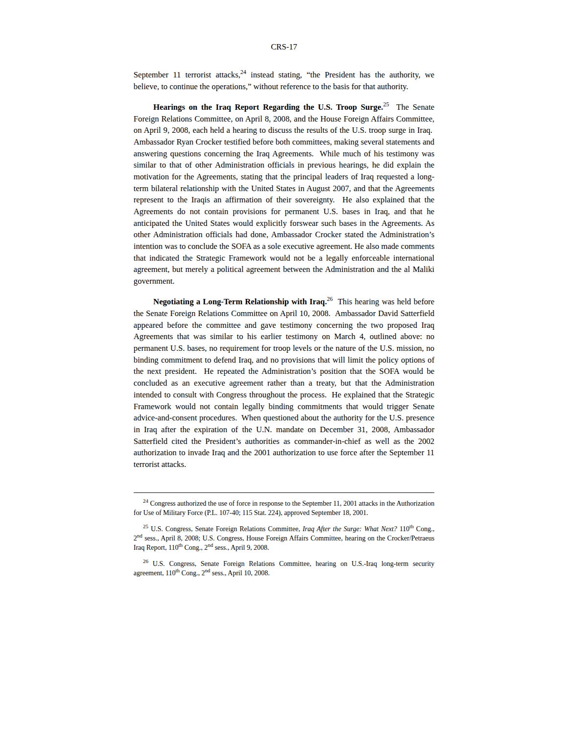CRS-17
September 11 terrorist attacks,24 instead stating, “the President has the authority, we believe, to continue the operations,” without reference to the basis for that authority.
Hearings on the Iraq Report Regarding the U.S. Troop Surge.25 The Senate Foreign Relations Committee, on April 8, 2008, and the House Foreign Affairs Committee, on April 9, 2008, each held a hearing to discuss the results of the U.S. troop surge in Iraq. Ambassador Ryan Crocker testified before both committees, making several statements and answering questions concerning the Iraq Agreements. While much of his testimony was similar to that of other Administration officials in previous hearings, he did explain the motivation for the Agreements, stating that the principal leaders of Iraq requested a long-term bilateral relationship with the United States in August 2007, and that the Agreements represent to the Iraqis an affirmation of their sovereignty. He also explained that the Agreements do not contain provisions for permanent U.S. bases in Iraq, and that he anticipated the United States would explicitly forswear such bases in the Agreements. As other Administration officials had done, Ambassador Crocker stated the Administration’s intention was to conclude the SOFA as a sole executive agreement. He also made comments that indicated the Strategic Framework would not be a legally enforceable international agreement, but merely a political agreement between the Administration and the al Maliki government.
Negotiating a Long-Term Relationship with Iraq.26 This hearing was held before the Senate Foreign Relations Committee on April 10, 2008. Ambassador David Satterfield appeared before the committee and gave testimony concerning the two proposed Iraq Agreements that was similar to his earlier testimony on March 4, outlined above: no permanent U.S. bases, no requirement for troop levels or the nature of the U.S. mission, no binding commitment to defend Iraq, and no provisions that will limit the policy options of the next president. He repeated the Administration’s position that the SOFA would be concluded as an executive agreement rather than a treaty, but that the Administration intended to consult with Congress throughout the process. He explained that the Strategic Framework would not contain legally binding commitments that would trigger Senate advice-and-consent procedures. When questioned about the authority for the U.S. presence in Iraq after the expiration of the U.N. mandate on December 31, 2008, Ambassador Satterfield cited the President’s authorities as commander-in-chief as well as the 2002 authorization to invade Iraq and the 2001 authorization to use force after the September 11 terrorist attacks.
24 Congress authorized the use of force in response to the September 11, 2001 attacks in the Authorization for Use of Military Force (P.L. 107-40; 115 Stat. 224), approved September 18, 2001.
25 U.S. Congress, Senate Foreign Relations Committee, Iraq After the Surge: What Next? 110th Cong., 2nd sess., April 8, 2008; U.S. Congress, House Foreign Affairs Committee, hearing on the Crocker/Petraeus Iraq Report, 110th Cong., 2nd sess., April 9, 2008.
26 U.S. Congress, Senate Foreign Relations Committee, hearing on U.S.-Iraq long-term security agreement, 110th Cong., 2nd sess., April 10, 2008.